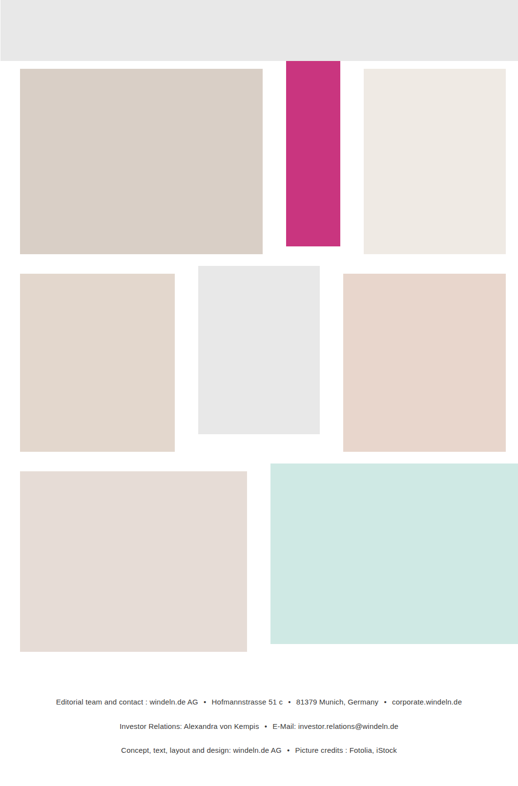Editorial team and contact : windeln.de AG • Hofmannstrasse 51 c • 81379 Munich, Germany • corporate.windeln.de
Investor Relations: Alexandra von Kempis • E-Mail: investor.relations@windeln.de
Concept, text, layout and design: windeln.de AG • Picture credits : Fotolia, iStock